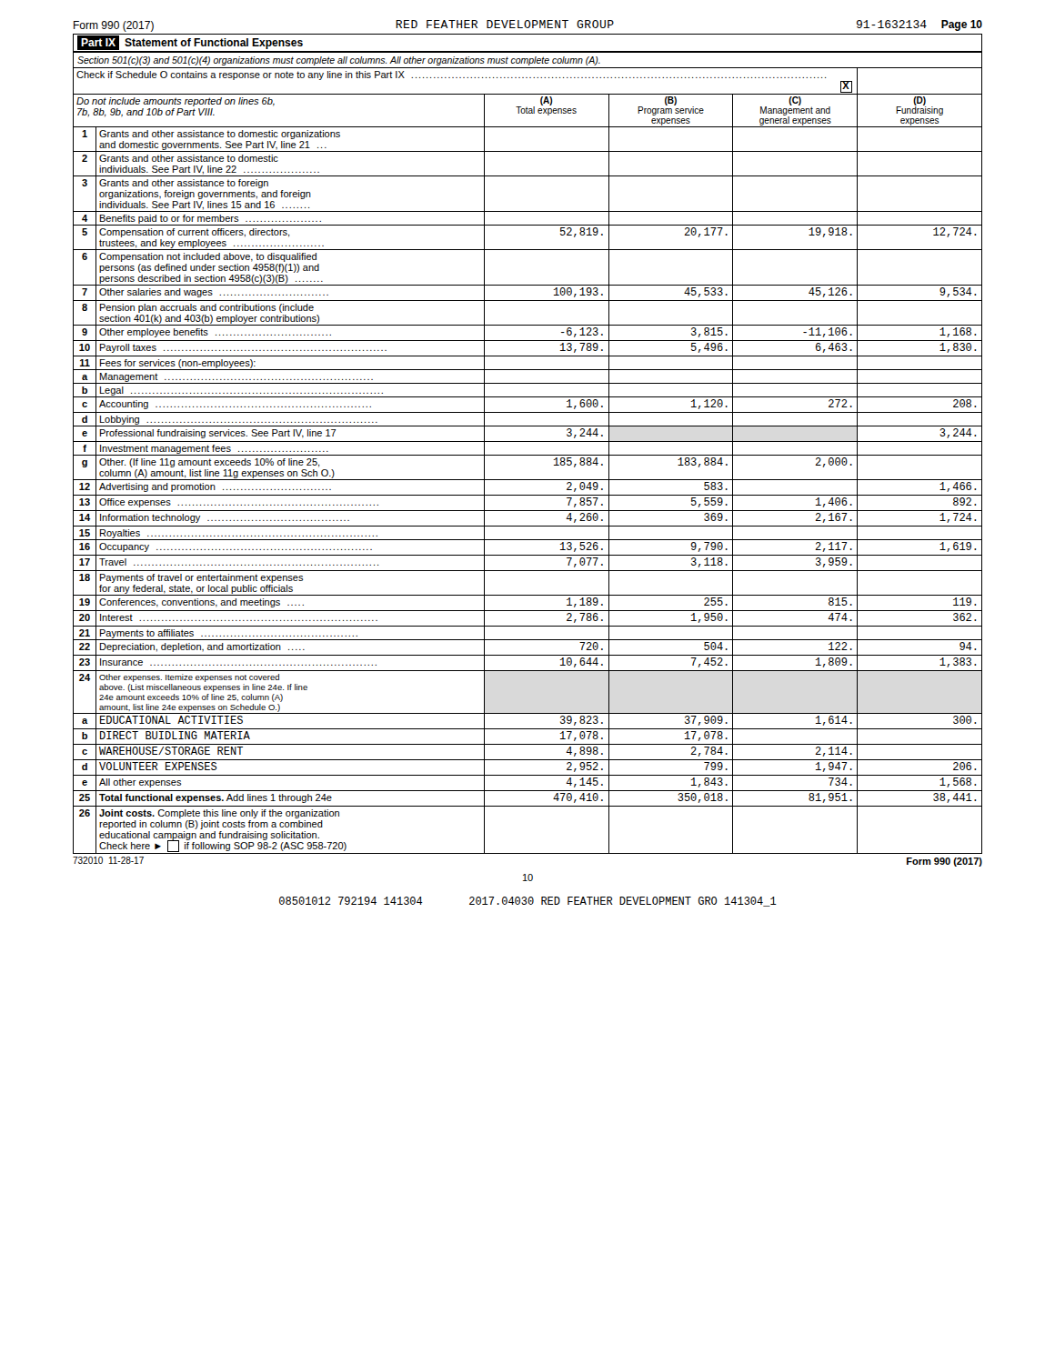Form 990 (2017)
RED FEATHER DEVELOPMENT GROUP
91-1632134 Page 10
Part IXStatement of Functional Expenses
Section 501(c)(3) and 501(c)(4) organizations must complete all columns. All other organizations must complete column (A).
| Check if Schedule O contains a response or note to any line in this Part IX ................................................................................................................. |
| Do not include amounts reported on lines 6b, 7b, 8b, 9b, and 10b of Part VIII. | (A) Total expenses | (B) Program service expenses | (C) Management and general expenses | (D) Fundraising expenses |
| 1 | Grants and other assistance to domestic organizations and domestic governments. See Part IV, line 21 ... | | | | |
| 2 | Grants and other assistance to domestic individuals. See Part IV, line 22 ..................... | | | | |
| 3 | Grants and other assistance to foreign organizations, foreign governments, and foreign individuals. See Part IV, lines 15 and 16 ........ | | | | |
| 4 | Benefits paid to or for members ..................... | | | | |
| 5 | Compensation of current officers, directors, trustees, and key employees ......................... | 52,819. | 20,177. | 19,918. | 12,724. |
| 6 | Compensation not included above, to disqualified persons (as defined under section 4958(f)(1)) and persons described in section 4958(c)(3)(B) ........ | | | | |
| 7 | Other salaries and wages .............................. | 100,193. | 45,533. | 45,126. | 9,534. |
| 8 | Pension plan accruals and contributions (include section 401(k) and 403(b) employer contributions) | | | | |
| 9 | Other employee benefits ................................ | -6,123. | 3,815. | -11,106. | 1,168. |
| 10 | Payroll taxes ............................................................. | 13,789. | 5,496. | 6,463. | 1,830. |
| 11 | Fees for services (non-employees): | | | | |
| a | Management ......................................................... | | | | |
| b | Legal ..................................................................... | | | | |
| c | Accounting ........................................................... | 1,600. | 1,120. | 272. | 208. |
| d | Lobbying ............................................................... | | | | |
| e | Professional fundraising services. See Part IV, line 17 | 3,244. | | | 3,244. |
| f | Investment management fees ......................... | | | | |
| g | Other. (If line 11g amount exceeds 10% of line 25, column (A) amount, list line 11g expenses on Sch O.) | 185,884. | 183,884. | 2,000. | |
| 12 | Advertising and promotion .............................. | 2,049. | 583. | | 1,466. |
| 13 | Office expenses ....................................................... | 7,857. | 5,559. | 1,406. | 892. |
| 14 | Information technology ....................................... | 4,260. | 369. | 2,167. | 1,724. |
| 15 | Royalties ............................................................... | | | | |
| 16 | Occupancy ........................................................... | 13,526. | 9,790. | 2,117. | 1,619. |
| 17 | Travel ................................................................... | 7,077. | 3,118. | 3,959. | |
| 18 | Payments of travel or entertainment expenses for any federal, state, or local public officials | | | | |
| 19 | Conferences, conventions, and meetings ..... | 1,189. | 255. | 815. | 119. |
| 20 | Interest ................................................................. | 2,786. | 1,950. | 474. | 362. |
| 21 | Payments to affiliates ........................................... | | | | |
| 22 | Depreciation, depletion, and amortization ..... | 720. | 504. | 122. | 94. |
| 23 | Insurance .............................................................. | 10,644. | 7,452. | 1,809. | 1,383. |
| 24 | Other expenses. Itemize expenses not covered above. (List miscellaneous expenses in line 24e. If line 24e amount exceeds 10% of line 25, column (A) amount, list line 24e expenses on Schedule O.) | | | | |
| a | EDUCATIONAL ACTIVITIES | 39,823. | 37,909. | 1,614. | 300. |
| b | DIRECT BUIDLING MATERIA | 17,078. | 17,078. | | |
| c | WAREHOUSE/STORAGE RENT | 4,898. | 2,784. | 2,114. | |
| d | VOLUNTEER EXPENSES | 2,952. | 799. | 1,947. | 206. |
| e | All other expenses | 4,145. | 1,843. | 734. | 1,568. |
| 25 | Total functional expenses. Add lines 1 through 24e | 470,410. | 350,018. | 81,951. | 38,441. |
| 26 | Joint costs. Complete this line only if the organization reported in column (B) joint costs from a combined educational campaign and fundraising solicitation. Check here ► if following SOP 98-2 (ASC 958-720) | | | | |
732010 11-28-17
Form 990 (2017)
10
08501012 792194 141304 2017.04030 RED FEATHER DEVELOPMENT GRO 141304_1